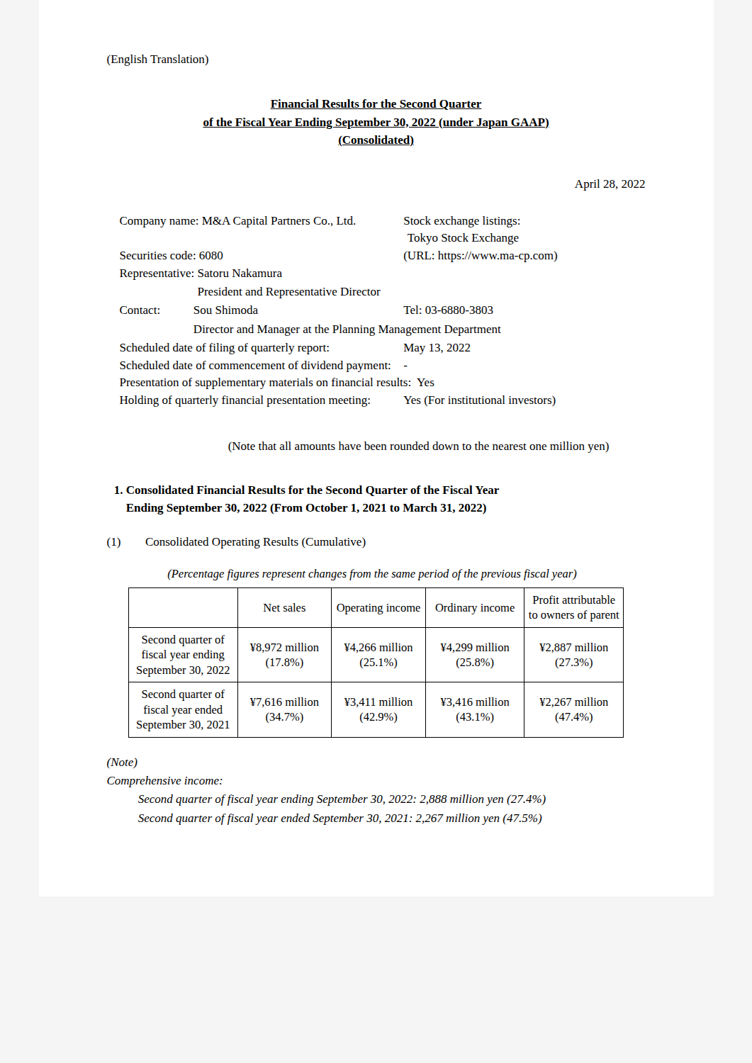(English Translation)
Financial Results for the Second Quarter of the Fiscal Year Ending September 30, 2022 (under Japan GAAP) (Consolidated)
April 28, 2022
Company name: M&A Capital Partners Co., Ltd.
Stock exchange listings:
Tokyo Stock Exchange
Securities code: 6080
(URL: https://www.ma-cp.com)
Representative:
Satoru Nakamura
Representative:
President and Representative Director
Contact:
Sou Shimoda
Tel: 03-6880-3803
Contact:
Director and Manager at the Planning Management Department
Scheduled date of filing of quarterly report:
May 13, 2022
Scheduled date of commencement of dividend payment:
-
Presentation of supplementary materials on financial results: Yes
Holding of quarterly financial presentation meeting:
Yes (For institutional investors)
(Note that all amounts have been rounded down to the nearest one million yen)
Consolidated Financial Results for the Second Quarter of the Fiscal Year Ending September 30, 2022 (From October 1, 2021 to March 31, 2022)
(1)
Consolidated Operating Results (Cumulative)
(Percentage figures represent changes from the same period of the previous fiscal year)
| | Net sales | Operating income | Ordinary income | Profit attributable to owners of parent |
| --- | --- | --- | --- | --- |
| Second quarter of fiscal year ending September 30, 2022 | ¥8,972 million (17.8%) | ¥4,266 million (25.1%) | ¥4,299 million (25.8%) | ¥2,887 million (27.3%) |
| Second quarter of fiscal year ended September 30, 2021 | ¥7,616 million (34.7%) | ¥3,411 million (42.9%) | ¥3,416 million (43.1%) | ¥2,267 million (47.4%) |
(Note)
Comprehensive income:
Second quarter of fiscal year ending September 30, 2022: 2,888 million yen (27.4%)
Second quarter of fiscal year ended September 30, 2021: 2,267 million yen (47.5%)